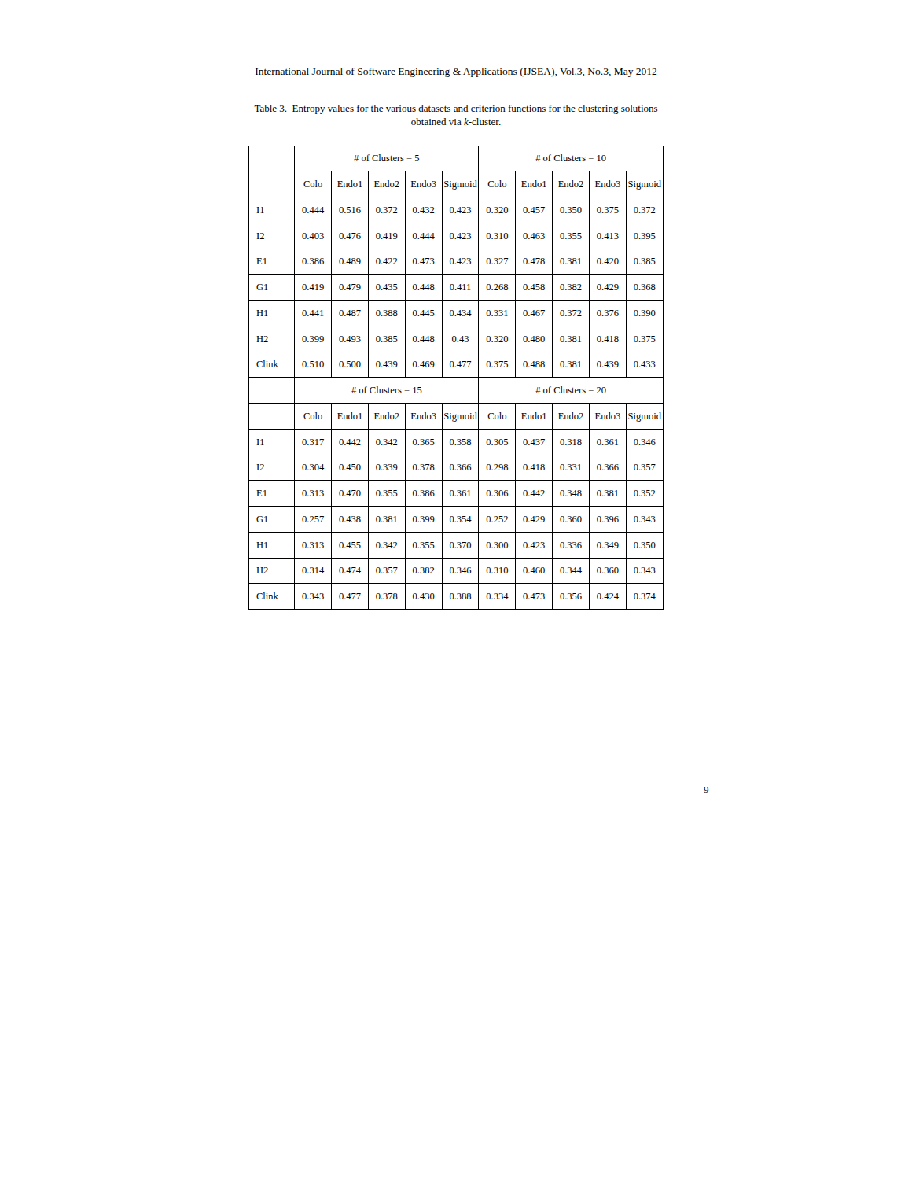International Journal of Software Engineering & Applications (IJSEA), Vol.3, No.3, May 2012
Table 3. Entropy values for the various datasets and criterion functions for the clustering solutions obtained via k-cluster.
| | # of Clusters = 5 | # of Clusters = 10 |
| | Colo | Endo1 | Endo2 | Endo3 | Sigmoid | Colo | Endo1 | Endo2 | Endo3 | Sigmoid |
| I1 | 0.444 | 0.516 | 0.372 | 0.432 | 0.423 | 0.320 | 0.457 | 0.350 | 0.375 | 0.372 |
| I2 | 0.403 | 0.476 | 0.419 | 0.444 | 0.423 | 0.310 | 0.463 | 0.355 | 0.413 | 0.395 |
| E1 | 0.386 | 0.489 | 0.422 | 0.473 | 0.423 | 0.327 | 0.478 | 0.381 | 0.420 | 0.385 |
| G1 | 0.419 | 0.479 | 0.435 | 0.448 | 0.411 | 0.268 | 0.458 | 0.382 | 0.429 | 0.368 |
| H1 | 0.441 | 0.487 | 0.388 | 0.445 | 0.434 | 0.331 | 0.467 | 0.372 | 0.376 | 0.390 |
| H2 | 0.399 | 0.493 | 0.385 | 0.448 | 0.43 | 0.320 | 0.480 | 0.381 | 0.418 | 0.375 |
| Clink | 0.510 | 0.500 | 0.439 | 0.469 | 0.477 | 0.375 | 0.488 | 0.381 | 0.439 | 0.433 |
| | # of Clusters = 15 | # of Clusters = 20 |
| | Colo | Endo1 | Endo2 | Endo3 | Sigmoid | Colo | Endo1 | Endo2 | Endo3 | Sigmoid |
| I1 | 0.317 | 0.442 | 0.342 | 0.365 | 0.358 | 0.305 | 0.437 | 0.318 | 0.361 | 0.346 |
| I2 | 0.304 | 0.450 | 0.339 | 0.378 | 0.366 | 0.298 | 0.418 | 0.331 | 0.366 | 0.357 |
| E1 | 0.313 | 0.470 | 0.355 | 0.386 | 0.361 | 0.306 | 0.442 | 0.348 | 0.381 | 0.352 |
| G1 | 0.257 | 0.438 | 0.381 | 0.399 | 0.354 | 0.252 | 0.429 | 0.360 | 0.396 | 0.343 |
| H1 | 0.313 | 0.455 | 0.342 | 0.355 | 0.370 | 0.300 | 0.423 | 0.336 | 0.349 | 0.350 |
| H2 | 0.314 | 0.474 | 0.357 | 0.382 | 0.346 | 0.310 | 0.460 | 0.344 | 0.360 | 0.343 |
| Clink | 0.343 | 0.477 | 0.378 | 0.430 | 0.388 | 0.334 | 0.473 | 0.356 | 0.424 | 0.374 |
9